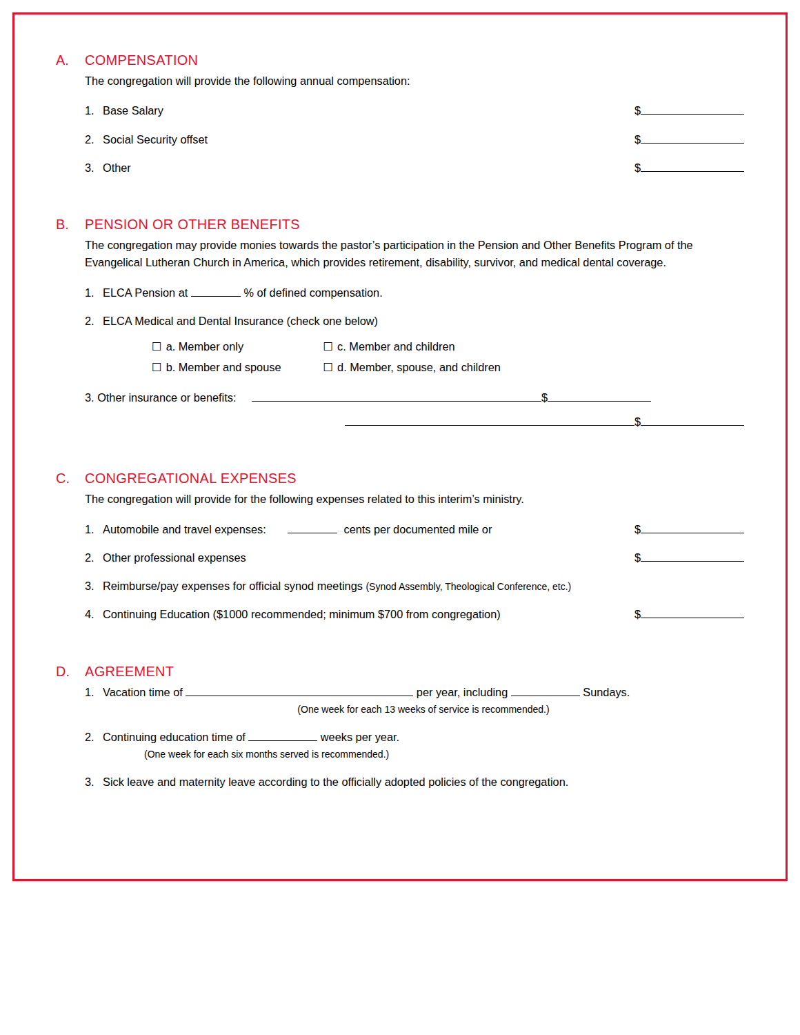A.
COMPENSATION
The congregation will provide the following annual compensation:
1. Base Salary $
2. Social Security offset $
3. Other $
B.
PENSION OR OTHER BENEFITS
The congregation may provide monies towards the pastor’s participation in the Pension and Other Benefits Program of the Evangelical Lutheran Church in America, which provides retirement, disability, survivor, and medical dental coverage.
1. ELCA Pension at % of defined compensation.
2. ELCA Medical and Dental Insurance (check one below)
| ☐ a. Member only | ☐ c. Member and children |
| ☐ b. Member and spouse | ☐ d. Member, spouse, and children |
3. Other insurance or benefits: $
$
C.
CONGREGATIONAL EXPENSES
The congregation will provide for the following expenses related to this interim’s ministry.
1. Automobile and travel expenses: cents per documented mile or $
2. Other professional expenses $
3. Reimburse/pay expenses for official synod meetings (Synod Assembly, Theological Conference, etc.)
4. Continuing Education ($1000 recommended; minimum $700 from congregation) $
D.
AGREEMENT
1. Vacation time of per year, including Sundays.
(One week for each 13 weeks of service is recommended.)
2. Continuing education time of weeks per year.
(One week for each six months served is recommended.)
3. Sick leave and maternity leave according to the officially adopted policies of the congregation.